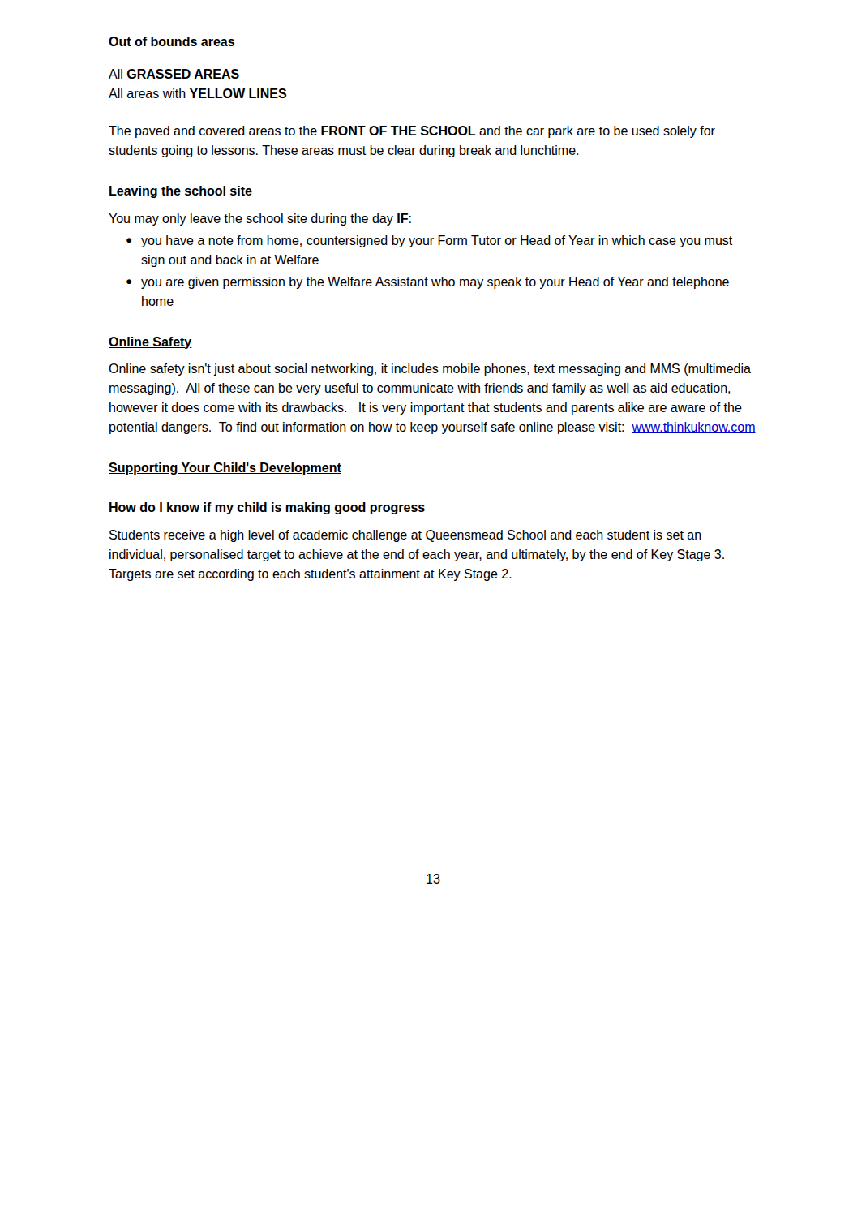Out of bounds areas
All GRASSED AREAS
All areas with YELLOW LINES
The paved and covered areas to the FRONT OF THE SCHOOL and the car park are to be used solely for students going to lessons. These areas must be clear during break and lunchtime.
Leaving the school site
You may only leave the school site during the day IF:
you have a note from home, countersigned by your Form Tutor or Head of Year in which case you must sign out and back in at Welfare
you are given permission by the Welfare Assistant who may speak to your Head of Year and telephone home
Online Safety
Online safety isn't just about social networking, it includes mobile phones, text messaging and MMS (multimedia messaging). All of these can be very useful to communicate with friends and family as well as aid education, however it does come with its drawbacks. It is very important that students and parents alike are aware of the potential dangers. To find out information on how to keep yourself safe online please visit: www.thinkuknow.com
Supporting Your Child's Development
How do I know if my child is making good progress
Students receive a high level of academic challenge at Queensmead School and each student is set an individual, personalised target to achieve at the end of each year, and ultimately, by the end of Key Stage 3. Targets are set according to each student's attainment at Key Stage 2.
13